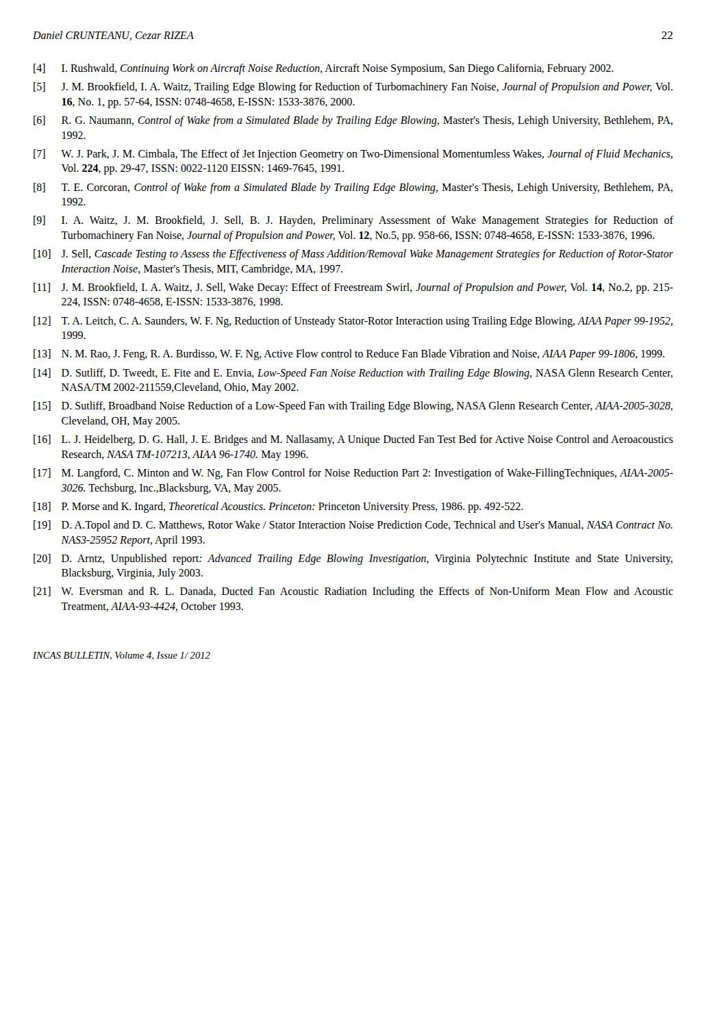Daniel CRUNTEANU, Cezar RIZEA 22
[4] I. Rushwald, Continuing Work on Aircraft Noise Reduction, Aircraft Noise Symposium, San Diego California, February 2002.
[5] J. M. Brookfield, I. A. Waitz, Trailing Edge Blowing for Reduction of Turbomachinery Fan Noise, Journal of Propulsion and Power, Vol. 16, No. 1, pp. 57-64, ISSN: 0748-4658, E-ISSN: 1533-3876, 2000.
[6] R. G. Naumann, Control of Wake from a Simulated Blade by Trailing Edge Blowing, Master's Thesis, Lehigh University, Bethlehem, PA, 1992.
[7] W. J. Park, J. M. Cimbala, The Effect of Jet Injection Geometry on Two-Dimensional Momentumless Wakes, Journal of Fluid Mechanics, Vol. 224, pp. 29-47, ISSN: 0022-1120 EISSN: 1469-7645, 1991.
[8] T. E. Corcoran, Control of Wake from a Simulated Blade by Trailing Edge Blowing, Master's Thesis, Lehigh University, Bethlehem, PA, 1992.
[9] I. A. Waitz, J. M. Brookfield, J. Sell, B. J. Hayden, Preliminary Assessment of Wake Management Strategies for Reduction of Turbomachinery Fan Noise, Journal of Propulsion and Power, Vol. 12, No.5, pp. 958-66, ISSN: 0748-4658, E-ISSN: 1533-3876, 1996.
[10] J. Sell, Cascade Testing to Assess the Effectiveness of Mass Addition/Removal Wake Management Strategies for Reduction of Rotor-Stator Interaction Noise, Master's Thesis, MIT, Cambridge, MA, 1997.
[11] J. M. Brookfield, I. A. Waitz, J. Sell, Wake Decay: Effect of Freestream Swirl, Journal of Propulsion and Power, Vol. 14, No.2, pp. 215-224, ISSN: 0748-4658, E-ISSN: 1533-3876, 1998.
[12] T. A. Leitch, C. A. Saunders, W. F. Ng, Reduction of Unsteady Stator-Rotor Interaction using Trailing Edge Blowing, AIAA Paper 99-1952, 1999.
[13] N. M. Rao, J. Feng, R. A. Burdisso, W. F. Ng, Active Flow control to Reduce Fan Blade Vibration and Noise, AIAA Paper 99-1806, 1999.
[14] D. Sutliff, D. Tweedt, E. Fite and E. Envia, Low-Speed Fan Noise Reduction with Trailing Edge Blowing, NASA Glenn Research Center, NASA/TM 2002-211559,Cleveland, Ohio, May 2002.
[15] D. Sutliff, Broadband Noise Reduction of a Low-Speed Fan with Trailing Edge Blowing, NASA Glenn Research Center, AIAA-2005-3028, Cleveland, OH, May 2005.
[16] L. J. Heidelberg, D. G. Hall, J. E. Bridges and M. Nallasamy, A Unique Ducted Fan Test Bed for Active Noise Control and Aeroacoustics Research, NASA TM-107213, AIAA 96-1740. May 1996.
[17] M. Langford, C. Minton and W. Ng, Fan Flow Control for Noise Reduction Part 2: Investigation of Wake-FillingTechniques, AIAA-2005-3026. Techsburg, Inc.,Blacksburg, VA, May 2005.
[18] P. Morse and K. Ingard, Theoretical Acoustics. Princeton: Princeton University Press, 1986. pp. 492-522.
[19] D. A.Topol and D. C. Matthews, Rotor Wake / Stator Interaction Noise Prediction Code, Technical and User's Manual, NASA Contract No. NAS3-25952 Report, April 1993.
[20] D. Arntz, Unpublished report: Advanced Trailing Edge Blowing Investigation, Virginia Polytechnic Institute and State University, Blacksburg, Virginia, July 2003.
[21] W. Eversman and R. L. Danada, Ducted Fan Acoustic Radiation Including the Effects of Non-Uniform Mean Flow and Acoustic Treatment, AIAA-93-4424, October 1993.
INCAS BULLETIN, Volume 4, Issue 1/ 2012